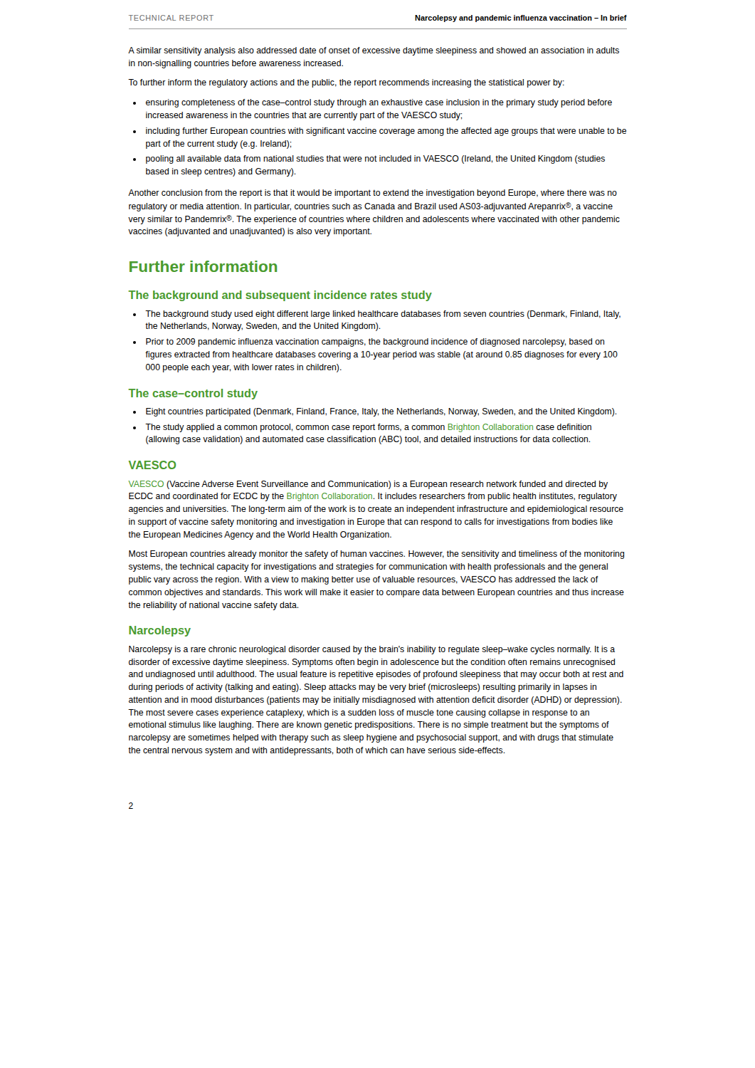TECHNICAL REPORT Narcolepsy and pandemic influenza vaccination – In brief
A similar sensitivity analysis also addressed date of onset of excessive daytime sleepiness and showed an association in adults in non-signalling countries before awareness increased.
To further inform the regulatory actions and the public, the report recommends increasing the statistical power by:
ensuring completeness of the case–control study through an exhaustive case inclusion in the primary study period before increased awareness in the countries that are currently part of the VAESCO study;
including further European countries with significant vaccine coverage among the affected age groups that were unable to be part of the current study (e.g. Ireland);
pooling all available data from national studies that were not included in VAESCO (Ireland, the United Kingdom (studies based in sleep centres) and Germany).
Another conclusion from the report is that it would be important to extend the investigation beyond Europe, where there was no regulatory or media attention. In particular, countries such as Canada and Brazil used AS03-adjuvanted Arepanrix®, a vaccine very similar to Pandemrix®. The experience of countries where children and adolescents where vaccinated with other pandemic vaccines (adjuvanted and unadjuvanted) is also very important.
Further information
The background and subsequent incidence rates study
The background study used eight different large linked healthcare databases from seven countries (Denmark, Finland, Italy, the Netherlands, Norway, Sweden, and the United Kingdom).
Prior to 2009 pandemic influenza vaccination campaigns, the background incidence of diagnosed narcolepsy, based on figures extracted from healthcare databases covering a 10-year period was stable (at around 0.85 diagnoses for every 100 000 people each year, with lower rates in children).
The case–control study
Eight countries participated (Denmark, Finland, France, Italy, the Netherlands, Norway, Sweden, and the United Kingdom).
The study applied a common protocol, common case report forms, a common Brighton Collaboration case definition (allowing case validation) and automated case classification (ABC) tool, and detailed instructions for data collection.
VAESCO
VAESCO (Vaccine Adverse Event Surveillance and Communication) is a European research network funded and directed by ECDC and coordinated for ECDC by the Brighton Collaboration. It includes researchers from public health institutes, regulatory agencies and universities. The long-term aim of the work is to create an independent infrastructure and epidemiological resource in support of vaccine safety monitoring and investigation in Europe that can respond to calls for investigations from bodies like the European Medicines Agency and the World Health Organization.
Most European countries already monitor the safety of human vaccines. However, the sensitivity and timeliness of the monitoring systems, the technical capacity for investigations and strategies for communication with health professionals and the general public vary across the region. With a view to making better use of valuable resources, VAESCO has addressed the lack of common objectives and standards. This work will make it easier to compare data between European countries and thus increase the reliability of national vaccine safety data.
Narcolepsy
Narcolepsy is a rare chronic neurological disorder caused by the brain's inability to regulate sleep–wake cycles normally. It is a disorder of excessive daytime sleepiness. Symptoms often begin in adolescence but the condition often remains unrecognised and undiagnosed until adulthood. The usual feature is repetitive episodes of profound sleepiness that may occur both at rest and during periods of activity (talking and eating). Sleep attacks may be very brief (microsleeps) resulting primarily in lapses in attention and in mood disturbances (patients may be initially misdiagnosed with attention deficit disorder (ADHD) or depression). The most severe cases experience cataplexy, which is a sudden loss of muscle tone causing collapse in response to an emotional stimulus like laughing. There are known genetic predispositions. There is no simple treatment but the symptoms of narcolepsy are sometimes helped with therapy such as sleep hygiene and psychosocial support, and with drugs that stimulate the central nervous system and with antidepressants, both of which can have serious side-effects.
2